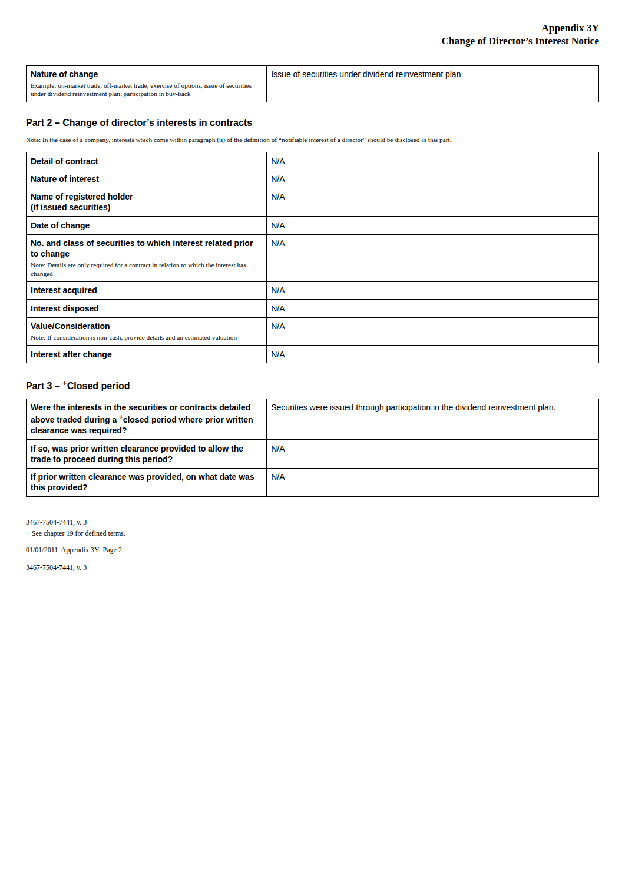Appendix 3Y
Change of Director’s Interest Notice
| Nature of change Example: on-market trade, off-market trade, exercise of options, issue of securities under dividend reinvestment plan, participation in buy-back | Issue of securities under dividend reinvestment plan |
Part 2 – Change of director’s interests in contracts
Note: In the case of a company, interests which come within paragraph (ii) of the definition of “notifiable interest of a director” should be disclosed in this part.
| Detail of contract | N/A |
| Nature of interest | N/A |
| Name of registered holder (if issued securities) | N/A |
| Date of change | N/A |
| No. and class of securities to which interest related prior to change Note: Details are only required for a contract in relation to which the interest has changed | N/A |
| Interest acquired | N/A |
| Interest disposed | N/A |
| Value/Consideration Note: If consideration is non-cash, provide details and an estimated valuation | N/A |
| Interest after change | N/A |
Part 3 – +Closed period
| Were the interests in the securities or contracts detailed above traded during a + closed period where prior written clearance was required? | Securities were issued through participation in the dividend reinvestment plan. |
| If so, was prior written clearance provided to allow the trade to proceed during this period? | N/A |
| If prior written clearance was provided, on what date was this provided? | N/A |
3467-7504-7441, v. 3
+ See chapter 19 for defined terms.
01/01/2011 Appendix 3Y Page 2
3467-7504-7441, v. 3